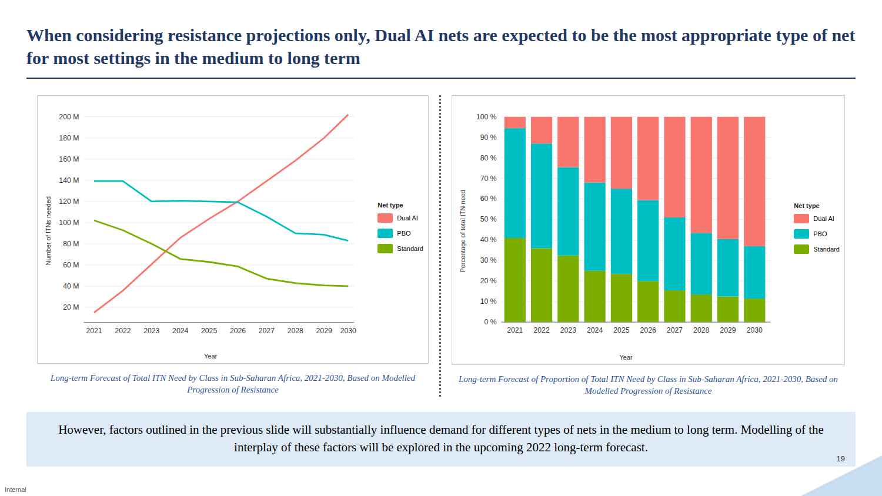When considering resistance projections only, Dual AI nets are expected to be the most appropriate type of net for most settings in the medium to long term
Number of ITNs needed
200 M 180 M 160 M 140 M 120 M 100 M 80 M 60 M 40 M 20 M 2021 2022 2023 2024 2025 2026 2027 2028 2029 2030
Year
Net type
Dual AI
PBO
Standard
Long-term Forecast of Total ITN Need by Class in Sub-Saharan Africa, 2021-2030, Based on Modelled Progression of Resistance
Percentage of total ITN need
100 % 90 % 80 % 70 % 60 % 50 % 40 % 30 % 20 % 10 % 0 % 2021 2022 2023 2024 2025 2026 2027 2028 2029 2030
Year
Net type
Dual AI
PBO
Standard
Long-term Forecast of Proportion of Total ITN Need by Class in Sub-Saharan Africa, 2021-2030, Based on Modelled Progression of Resistance
However, factors outlined in the previous slide will substantially influence demand for different types of nets in the medium to long term. Modelling of the interplay of these factors will be explored in the upcoming 2022 long-term forecast.
19
Internal